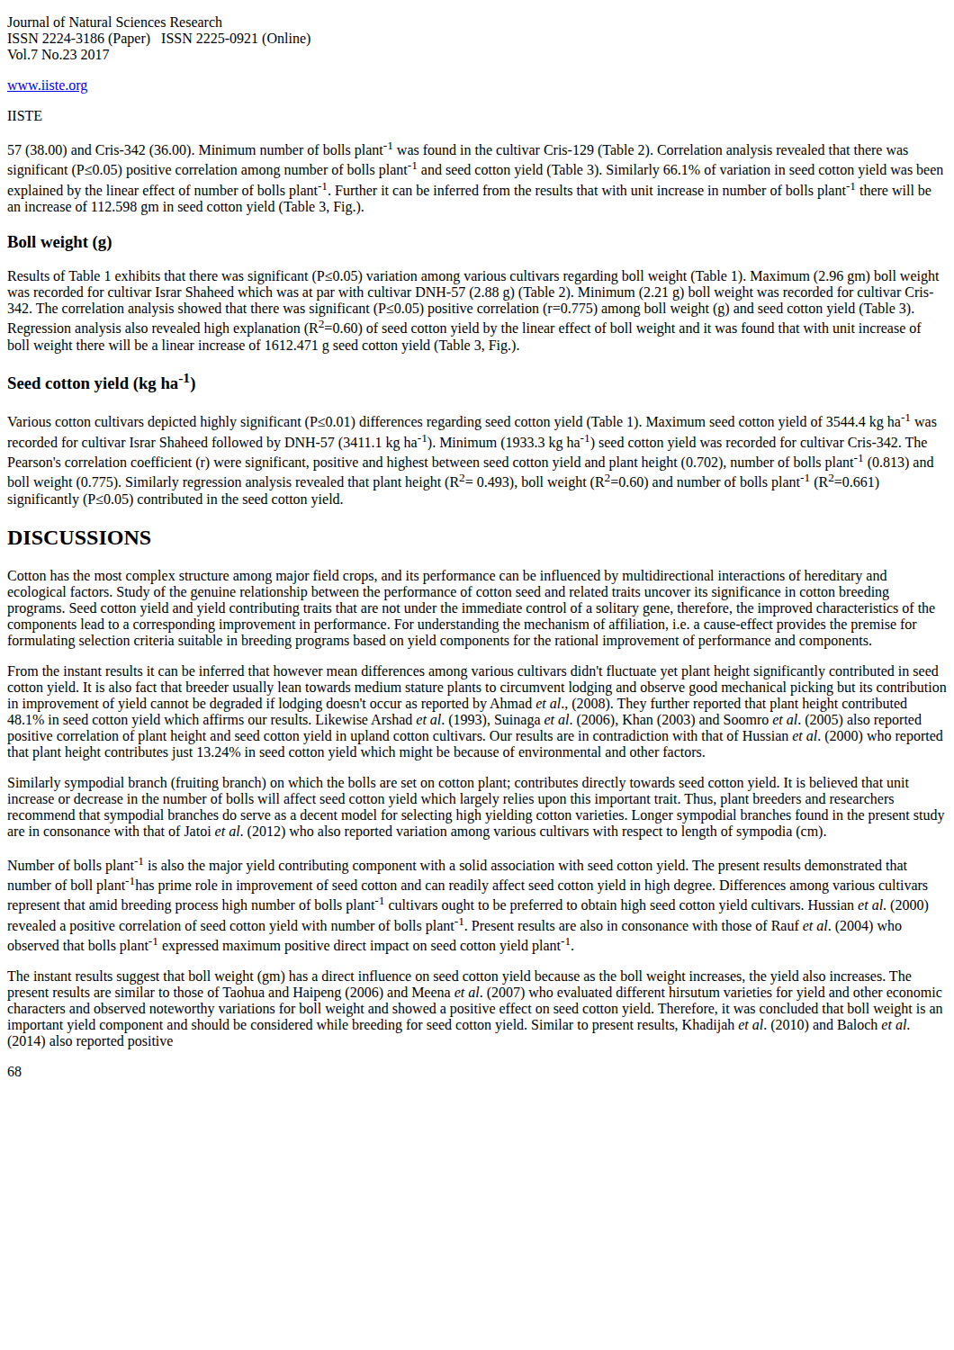Journal of Natural Sciences Research
ISSN 2224-3186 (Paper) ISSN 2225-0921 (Online)
Vol.7 No.23 2017
www.iiste.org
IISTE
57 (38.00) and Cris-342 (36.00). Minimum number of bolls plant-1 was found in the cultivar Cris-129 (Table 2). Correlation analysis revealed that there was significant (P≤0.05) positive correlation among number of bolls plant-1 and seed cotton yield (Table 3). Similarly 66.1% of variation in seed cotton yield was been explained by the linear effect of number of bolls plant-1. Further it can be inferred from the results that with unit increase in number of bolls plant-1 there will be an increase of 112.598 gm in seed cotton yield (Table 3, Fig.).
Boll weight (g)
Results of Table 1 exhibits that there was significant (P≤0.05) variation among various cultivars regarding boll weight (Table 1). Maximum (2.96 gm) boll weight was recorded for cultivar Israr Shaheed which was at par with cultivar DNH-57 (2.88 g) (Table 2). Minimum (2.21 g) boll weight was recorded for cultivar Cris-342. The correlation analysis showed that there was significant (P≤0.05) positive correlation (r=0.775) among boll weight (g) and seed cotton yield (Table 3). Regression analysis also revealed high explanation (R2=0.60) of seed cotton yield by the linear effect of boll weight and it was found that with unit increase of boll weight there will be a linear increase of 1612.471 g seed cotton yield (Table 3, Fig.).
Seed cotton yield (kg ha-1)
Various cotton cultivars depicted highly significant (P≤0.01) differences regarding seed cotton yield (Table 1). Maximum seed cotton yield of 3544.4 kg ha-1 was recorded for cultivar Israr Shaheed followed by DNH-57 (3411.1 kg ha-1). Minimum (1933.3 kg ha-1) seed cotton yield was recorded for cultivar Cris-342. The Pearson's correlation coefficient (r) were significant, positive and highest between seed cotton yield and plant height (0.702), number of bolls plant-1 (0.813) and boll weight (0.775). Similarly regression analysis revealed that plant height (R2= 0.493), boll weight (R2=0.60) and number of bolls plant-1 (R2=0.661) significantly (P≤0.05) contributed in the seed cotton yield.
DISCUSSIONS
Cotton has the most complex structure among major field crops, and its performance can be influenced by multidirectional interactions of hereditary and ecological factors. Study of the genuine relationship between the performance of cotton seed and related traits uncover its significance in cotton breeding programs. Seed cotton yield and yield contributing traits that are not under the immediate control of a solitary gene, therefore, the improved characteristics of the components lead to a corresponding improvement in performance. For understanding the mechanism of affiliation, i.e. a cause-effect provides the premise for formulating selection criteria suitable in breeding programs based on yield components for the rational improvement of performance and components.
From the instant results it can be inferred that however mean differences among various cultivars didn't fluctuate yet plant height significantly contributed in seed cotton yield. It is also fact that breeder usually lean towards medium stature plants to circumvent lodging and observe good mechanical picking but its contribution in improvement of yield cannot be degraded if lodging doesn't occur as reported by Ahmad et al., (2008). They further reported that plant height contributed 48.1% in seed cotton yield which affirms our results. Likewise Arshad et al. (1993), Suinaga et al. (2006), Khan (2003) and Soomro et al. (2005) also reported positive correlation of plant height and seed cotton yield in upland cotton cultivars. Our results are in contradiction with that of Hussian et al. (2000) who reported that plant height contributes just 13.24% in seed cotton yield which might be because of environmental and other factors.
Similarly sympodial branch (fruiting branch) on which the bolls are set on cotton plant; contributes directly towards seed cotton yield. It is believed that unit increase or decrease in the number of bolls will affect seed cotton yield which largely relies upon this important trait. Thus, plant breeders and researchers recommend that sympodial branches do serve as a decent model for selecting high yielding cotton varieties. Longer sympodial branches found in the present study are in consonance with that of Jatoi et al. (2012) who also reported variation among various cultivars with respect to length of sympodia (cm).
Number of bolls plant-1 is also the major yield contributing component with a solid association with seed cotton yield. The present results demonstrated that number of boll plant-1has prime role in improvement of seed cotton and can readily affect seed cotton yield in high degree. Differences among various cultivars represent that amid breeding process high number of bolls plant-1 cultivars ought to be preferred to obtain high seed cotton yield cultivars. Hussian et al. (2000) revealed a positive correlation of seed cotton yield with number of bolls plant-1. Present results are also in consonance with those of Rauf et al. (2004) who observed that bolls plant-1 expressed maximum positive direct impact on seed cotton yield plant-1.
The instant results suggest that boll weight (gm) has a direct influence on seed cotton yield because as the boll weight increases, the yield also increases. The present results are similar to those of Taohua and Haipeng (2006) and Meena et al. (2007) who evaluated different hirsutum varieties for yield and other economic characters and observed noteworthy variations for boll weight and showed a positive effect on seed cotton yield. Therefore, it was concluded that boll weight is an important yield component and should be considered while breeding for seed cotton yield. Similar to present results, Khadijah et al. (2010) and Baloch et al. (2014) also reported positive
68